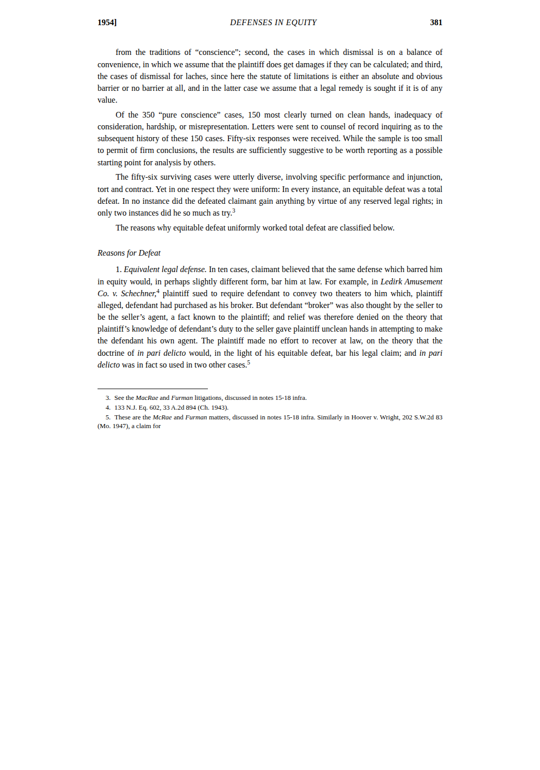1954] Defenses in Equity 381
from the traditions of “conscience”; second, the cases in which dismissal is on a balance of convenience, in which we assume that the plaintiff does get damages if they can be calculated; and third, the cases of dismissal for laches, since here the statute of limitations is either an absolute and obvious barrier or no barrier at all, and in the latter case we assume that a legal remedy is sought if it is of any value.
Of the 350 “pure conscience” cases, 150 most clearly turned on clean hands, inadequacy of consideration, hardship, or misrepresentation. Letters were sent to counsel of record inquiring as to the subsequent history of these 150 cases. Fifty-six responses were received. While the sample is too small to permit of firm conclusions, the results are sufficiently suggestive to be worth reporting as a possible starting point for analysis by others.
The fifty-six surviving cases were utterly diverse, involving specific performance and injunction, tort and contract. Yet in one respect they were uniform: In every instance, an equitable defeat was a total defeat. In no instance did the defeated claimant gain anything by virtue of any reserved legal rights; in only two instances did he so much as try.3
The reasons why equitable defeat uniformly worked total defeat are classified below.
Reasons for Defeat
1. Equivalent legal defense. In ten cases, claimant believed that the same defense which barred him in equity would, in perhaps slightly different form, bar him at law. For example, in Ledirk Amusement Co. v. Schechner,4 plaintiff sued to require defendant to convey two theaters to him which, plaintiff alleged, defendant had purchased as his broker. But defendant “broker” was also thought by the seller to be the seller’s agent, a fact known to the plaintiff; and relief was therefore denied on the theory that plaintiff’s knowledge of defendant’s duty to the seller gave plaintiff unclean hands in attempting to make the defendant his own agent. The plaintiff made no effort to recover at law, on the theory that the doctrine of in pari delicto would, in the light of his equitable defeat, bar his legal claim; and in pari delicto was in fact so used in two other cases.5
3. See the MacRae and Furman litigations, discussed in notes 15-18 infra.
4. 133 N.J. Eq. 602, 33 A.2d 894 (Ch. 1943).
5. These are the McRae and Furman matters, discussed in notes 15-18 infra. Similarly in Hoover v. Wright, 202 S.W.2d 83 (Mo. 1947), a claim for